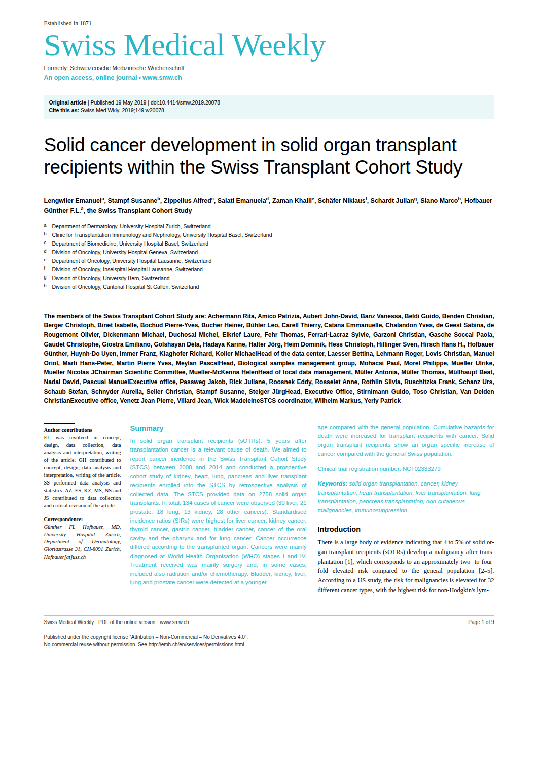Established in 1871
Swiss Medical Weekly
Formerly: Schweizerische Medizinische Wochenschrift
An open access, online journal•www.smw.ch
Original article | Published 19 May 2019 | doi:10.4414/smw.2019.20078
Cite this as: Swiss Med Wkly. 2019;149:w20078
Solid cancer development in solid organ transplant recipients within the Swiss Transplant Cohort Study
Lengwiler Emanuela, Stampf Susanneb, Zippelius Alfredc, Salati Emanuelad, Zaman Khalile, Schäfer Niklausf, Schardt Juliang, Siano Marcoh, Hofbauer Günther F.L.a, the Swiss Transplant Cohort Study
aDepartment of Dermatology, University Hospital Zurich, Switzerland
bClinic for Transplantation Immunology and Nephrology, University Hospital Basel, Switzerland
cDepartment of Biomedicine, University Hospital Basel, Switzerland
dDivision of Oncology, University Hospital Geneva, Switzerland
eDepartment of Oncology, University Hospital Lausanne, Switzerland
fDivision of Oncology, Inselspital Hospital Lausanne, Switzerland
gDivision of Oncology, University Bern, Switzerland
hDivision of Oncology, Cantonal Hospital St Gallen, Switzerland
The members of the Swiss Transplant Cohort Study are: Achermann Rita, Amico Patrizia, Aubert John-David, Banz Vanessa, Beldi Guido, Benden Christian, Berger Christoph, Binet Isabelle, Bochud Pierre-Yves, Bucher Heiner, Bühler Leo, Carell Thierry, Catana Emmanuelle, Chalandon Yves, de Geest Sabina, de Rougemont Olivier, Dickenmann Michael, Duchosal Michel, Elkrief Laure, Fehr Thomas, Ferrari-Lacraz Sylvie, Garzoni Christian, Gasche Soccal Paola, Gaudet Christophe, Giostra Emiliano, Golshayan Déla, Hadaya Karine, Halter Jörg, Heim Dominik, Hess Christoph, Hillinger Sven, Hirsch Hans H., Hofbauer Günther, Huynh-Do Uyen, Immer Franz, Klaghofer Richard, Koller MichaelHead of the data center, Laesser Bettina, Lehmann Roger, Lovis Christian, Manuel Oriol, Marti Hans-Peter, Martin Pierre Yves, Meylan PascalHead, Biological samples management group, Mohacsi Paul, Morel Philippe, Mueller Ulrike, Mueller Nicolas JChairman Scientific Committee, Mueller-McKenna HelenHead of local data management, Müller Antonia, Müller Thomas, Müllhaupt Beat, Nadal David, Pascual ManuelExecutive office, Passweg Jakob, Rick Juliane, Roosnek Eddy, Rosselet Anne, Rothlin Silvia, Ruschitzka Frank, Schanz Urs, Schaub Stefan, Schnyder Aurelia, Seiler Christian, Stampf Susanne, Steiger JürgHead, Executive Office, Stirnimann Guido, Toso Christian, Van Delden ChristianExecutive office, Venetz Jean Pierre, Villard Jean, Wick MadeleineSTCS coordinator, Wilhelm Markus, Yerly Patrick
Author contributions
EL was involved in concept, design, data collection, data analysis and interpretation, writing of the article. GH contributed to concept, design, data analysis and interpretation, writing of the article. SS performed data analysis and statistics. AZ, ES, KZ, MS, NS and JS contributed to data collection and critical revision of the article.
Correspondence:
Günther FL Hofbauer, MD, University Hospital Zurich, Department of Dermatology, Gloriastrasse 31, CH-8091 Zurich, Hofbauer[at]usz.ch
Summary
In solid organ transplant recipients (sOTRs), 5 years after transplantation cancer is a relevant cause of death. We aimed to report cancer incidence in the Swiss Transplant Cohort Study (STCS) between 2008 and 2014 and conducted a prospective cohort study of kidney, heart, lung, pancreas and liver transplant recipients enrolled into the STCS by retrospective analysis of collected data. The STCS provided data on 2758 solid organ transplants. In total, 134 cases of cancer were observed (30 liver, 21 prostate, 18 lung, 13 kidney, 28 other cancers). Standardised incidence ratios (SIRs) were highest for liver cancer, kidney cancer, thyroid cancer, gastric cancer, bladder cancer, cancer of the oral cavity and the pharynx and for lung cancer. Cancer occurrence differed according to the transplanted organ. Cancers were mainly diagnosed at World Health Organisation (WHO) stages I and IV. Treatment received was mainly surgery and, in some cases, included also radiation and/or chemotherapy. Bladder, kidney, liver, lung and prostate cancer were detected at a younger
age compared with the general population. Cumulative hazards for death were increased for transplant recipients with cancer. Solid organ transplant recipients show an organ specific increase of cancer compared with the general Swiss population.
Clinical trial registration number: NCT02333279
Keywords: solid organ transplantation, cancer, kidney transplantation, heart transplantation, liver transplantation, lung transplantation, pancreas transplantation, non-cutaneous malignancies, immunosuppression
Introduction
There is a large body of evidence indicating that 4 to 5% of solid organ transplant recipients (sOTRs) develop a malignancy after transplantation [1], which corresponds to an approximately two- to four-fold elevated risk compared to the general population [2–5]. According to a US study, the risk for malignancies is elevated for 32 different cancer types, with the highest risk for non-Hodgkin's lym-
Swiss Medical Weekly · PDF of the online version · www.smw.ch
Page 1 of 9
Published under the copyright license “Attribution – Non-Commercial – No Derivatives 4.0”.
No commercial reuse without permission. See http://emh.ch/en/services/permissions.html.